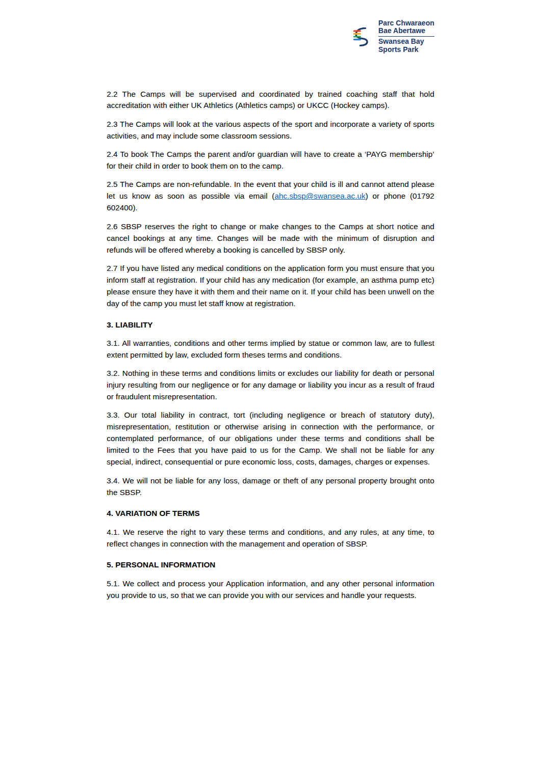Parc Chwaraeon
Bae Abertawe
Swansea Bay
Sports Park
2.2 The Camps will be supervised and coordinated by trained coaching staff that hold accreditation with either UK Athletics (Athletics camps) or UKCC (Hockey camps).
2.3 The Camps will look at the various aspects of the sport and incorporate a variety of sports activities, and may include some classroom sessions.
2.4 To book The Camps the parent and/or guardian will have to create a ‘PAYG membership’ for their child in order to book them on to the camp.
2.5 The Camps are non-refundable. In the event that your child is ill and cannot attend please let us know as soon as possible via email (ahc.sbsp@swansea.ac.uk) or phone (01792 602400).
2.6 SBSP reserves the right to change or make changes to the Camps at short notice and cancel bookings at any time. Changes will be made with the minimum of disruption and refunds will be offered whereby a booking is cancelled by SBSP only.
2.7 If you have listed any medical conditions on the application form you must ensure that you inform staff at registration. If your child has any medication (for example, an asthma pump etc) please ensure they have it with them and their name on it. If your child has been unwell on the day of the camp you must let staff know at registration.
3. LIABILITY
3.1. All warranties, conditions and other terms implied by statue or common law, are to fullest extent permitted by law, excluded form theses terms and conditions.
3.2. Nothing in these terms and conditions limits or excludes our liability for death or personal injury resulting from our negligence or for any damage or liability you incur as a result of fraud or fraudulent misrepresentation.
3.3. Our total liability in contract, tort (including negligence or breach of statutory duty), misrepresentation, restitution or otherwise arising in connection with the performance, or contemplated performance, of our obligations under these terms and conditions shall be limited to the Fees that you have paid to us for the Camp. We shall not be liable for any special, indirect, consequential or pure economic loss, costs, damages, charges or expenses.
3.4. We will not be liable for any loss, damage or theft of any personal property brought onto the SBSP.
4. VARIATION OF TERMS
4.1. We reserve the right to vary these terms and conditions, and any rules, at any time, to reflect changes in connection with the management and operation of SBSP.
5. PERSONAL INFORMATION
5.1. We collect and process your Application information, and any other personal information you provide to us, so that we can provide you with our services and handle your requests.